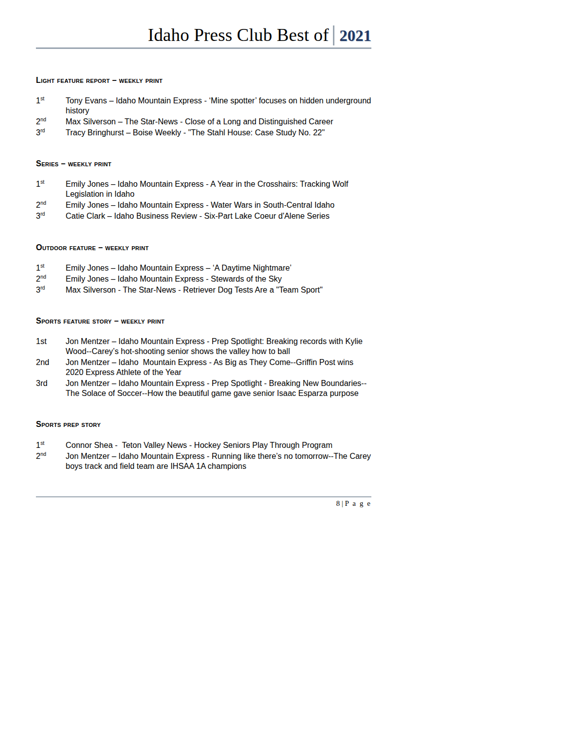Idaho Press Club Best of 2021
Light Feature Report – Weekly Print
| 1 st | Tony Evans – Idaho Mountain Express - ‘Mine spotter’ focuses on hidden underground history |
| 2 nd | Max Silverson – The Star-News - Close of a Long and Distinguished Career |
| 3 rd | Tracy Bringhurst – Boise Weekly - "The Stahl House: Case Study No. 22" |
Series – Weekly Print
| 1 st | Emily Jones – Idaho Mountain Express - A Year in the Crosshairs: Tracking Wolf Legislation in Idaho |
| 2 nd | Emily Jones – Idaho Mountain Express - Water Wars in South-Central Idaho |
| 3 rd | Catie Clark – Idaho Business Review - Six-Part Lake Coeur d'Alene Series |
Outdoor Feature – Weekly Print
| 1 st | Emily Jones – Idaho Mountain Express – ‘A Daytime Nightmare’ |
| 2 nd | Emily Jones – Idaho Mountain Express - Stewards of the Sky |
| 3 rd | Max Silverson - The Star-News - Retriever Dog Tests Are a "Team Sport" |
Sports Feature Story – Weekly Print
| 1st | Jon Mentzer – Idaho Mountain Express - Prep Spotlight: Breaking records with Kylie Wood--Carey’s hot-shooting senior shows the valley how to ball |
| 2nd | Jon Mentzer – Idaho Mountain Express - As Big as They Come--Griffin Post wins 2020 Express Athlete of the Year |
| 3rd | Jon Mentzer – Idaho Mountain Express - Prep Spotlight - Breaking New Boundaries--The Solace of Soccer--How the beautiful game gave senior Isaac Esparza purpose |
Sports Prep Story
| 1 st | Connor Shea - Teton Valley News - Hockey Seniors Play Through Program |
| 2 nd | Jon Mentzer – Idaho Mountain Express - Running like there’s no tomorrow--The Carey boys track and field team are IHSAA 1A champions |
8 | P a g e